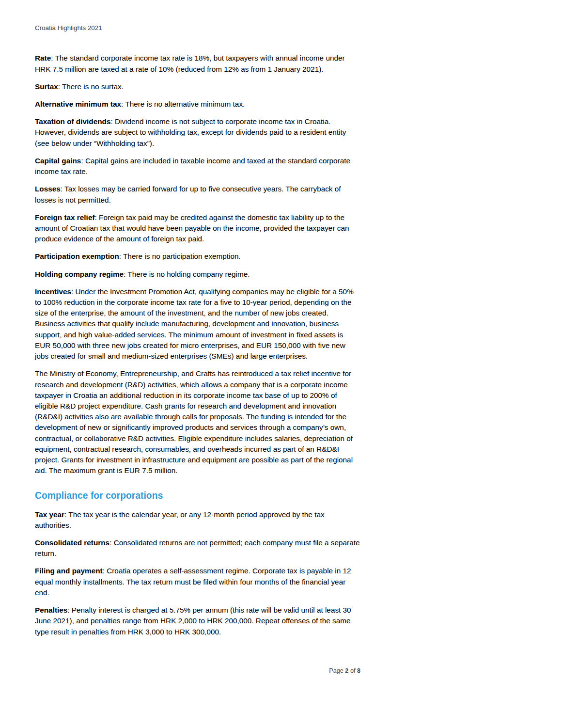Croatia Highlights 2021
Rate: The standard corporate income tax rate is 18%, but taxpayers with annual income under HRK 7.5 million are taxed at a rate of 10% (reduced from 12% as from 1 January 2021).
Surtax: There is no surtax.
Alternative minimum tax: There is no alternative minimum tax.
Taxation of dividends: Dividend income is not subject to corporate income tax in Croatia. However, dividends are subject to withholding tax, except for dividends paid to a resident entity (see below under “Withholding tax”).
Capital gains: Capital gains are included in taxable income and taxed at the standard corporate income tax rate.
Losses: Tax losses may be carried forward for up to five consecutive years. The carryback of losses is not permitted.
Foreign tax relief: Foreign tax paid may be credited against the domestic tax liability up to the amount of Croatian tax that would have been payable on the income, provided the taxpayer can produce evidence of the amount of foreign tax paid.
Participation exemption: There is no participation exemption.
Holding company regime: There is no holding company regime.
Incentives: Under the Investment Promotion Act, qualifying companies may be eligible for a 50% to 100% reduction in the corporate income tax rate for a five to 10-year period, depending on the size of the enterprise, the amount of the investment, and the number of new jobs created. Business activities that qualify include manufacturing, development and innovation, business support, and high value-added services. The minimum amount of investment in fixed assets is EUR 50,000 with three new jobs created for micro enterprises, and EUR 150,000 with five new jobs created for small and medium-sized enterprises (SMEs) and large enterprises.
The Ministry of Economy, Entrepreneurship, and Crafts has reintroduced a tax relief incentive for research and development (R&D) activities, which allows a company that is a corporate income taxpayer in Croatia an additional reduction in its corporate income tax base of up to 200% of eligible R&D project expenditure. Cash grants for research and development and innovation (R&D&I) activities also are available through calls for proposals. The funding is intended for the development of new or significantly improved products and services through a company’s own, contractual, or collaborative R&D activities. Eligible expenditure includes salaries, depreciation of equipment, contractual research, consumables, and overheads incurred as part of an R&D&I project. Grants for investment in infrastructure and equipment are possible as part of the regional aid. The maximum grant is EUR 7.5 million.
Compliance for corporations
Tax year: The tax year is the calendar year, or any 12-month period approved by the tax authorities.
Consolidated returns: Consolidated returns are not permitted; each company must file a separate return.
Filing and payment: Croatia operates a self-assessment regime. Corporate tax is payable in 12 equal monthly installments. The tax return must be filed within four months of the financial year end.
Penalties: Penalty interest is charged at 5.75% per annum (this rate will be valid until at least 30 June 2021), and penalties range from HRK 2,000 to HRK 200,000. Repeat offenses of the same type result in penalties from HRK 3,000 to HRK 300,000.
Page 2 of 8